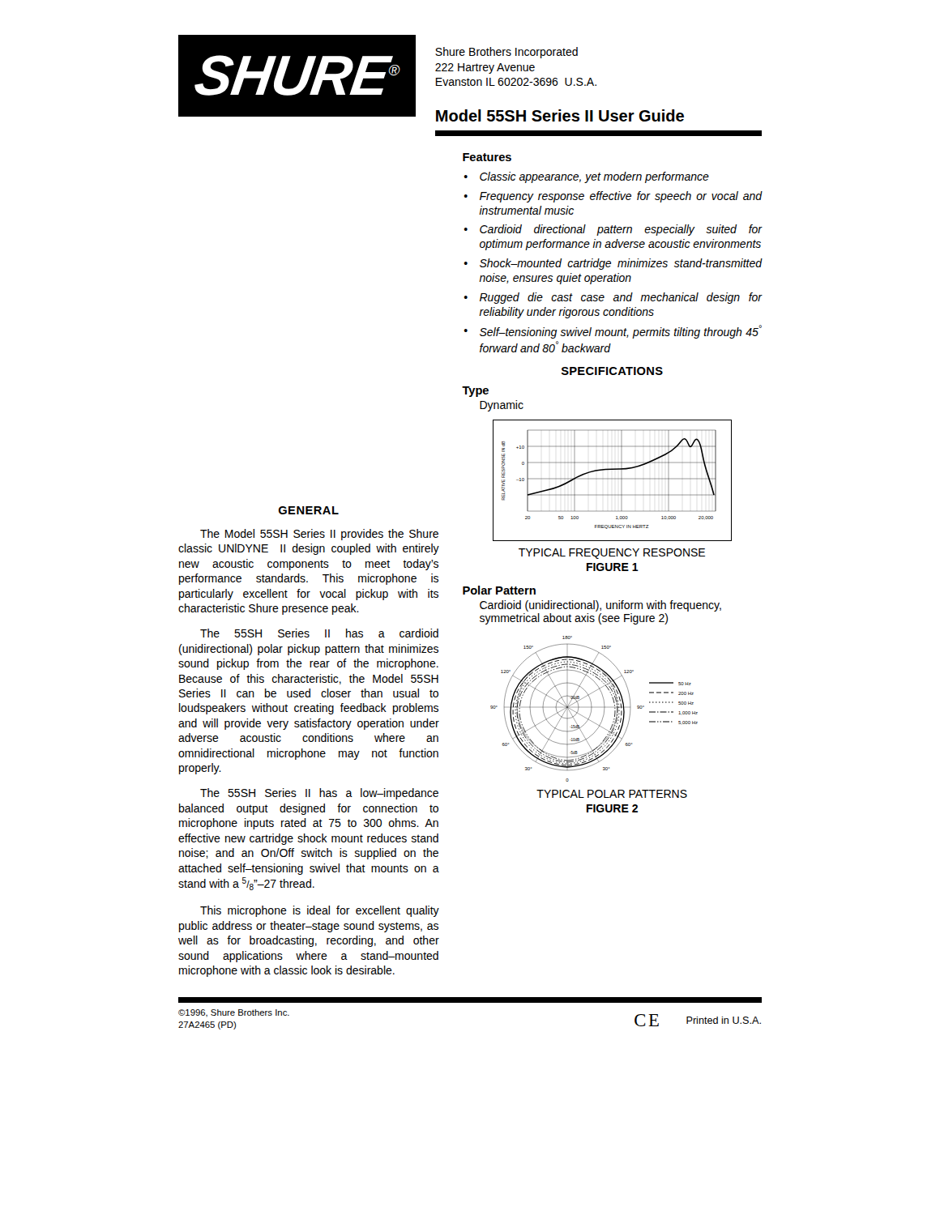SHURE®
Shure Brothers Incorporated
222 Hartrey Avenue
Evanston IL 60202-3696 U.S.A.
Model 55SH Series II User Guide
GENERAL
The Model 55SH Series II provides the Shure classic UNlDYNE II design coupled with entirely new acoustic components to meet today’s performance standards. This microphone is particularly excellent for vocal pickup with its characteristic Shure presence peak.
The 55SH Series II has a cardioid (unidirectional) polar pickup pattern that minimizes sound pickup from the rear of the microphone. Because of this characteristic, the Model 55SH Series II can be used closer than usual to loudspeakers without creating feedback problems and will provide very satisfactory operation under adverse acoustic conditions where an omnidirectional microphone may not function properly.
The 55SH Series II has a low–impedance balanced output designed for connection to microphone inputs rated at 75 to 300 ohms. An effective new cartridge shock mount reduces stand noise; and an On/Off switch is supplied on the attached self–tensioning swivel that mounts on a stand with a 5/8”–27 thread.
This microphone is ideal for excellent quality public address or theater–stage sound systems, as well as for broadcasting, recording, and other sound applications where a stand–mounted microphone with a classic look is desirable.
Features
Classic appearance, yet modern performance
Frequency response effective for speech or vocal and instrumental music
Cardioid directional pattern especially suited for optimum performance in adverse acoustic environments
Shock–mounted cartridge minimizes stand-transmitted noise, ensures quiet operation
Rugged die cast case and mechanical design for reliability under rigorous conditions
Self–tensioning swivel mount, permits tilting through 45° forward and 80° backward
SPECIFICATIONS
Type
Dynamic
+10 0 –10 RELATIVE RESPONSE IN dB 20 50 100 1,000 10,000 20,000 FREQUENCY IN HERTZ
TYPICAL FREQUENCY RESPONSE
FIGURE 1
Polar Pattern
Cardioid (unidirectional), uniform with frequency, symmetrical about axis (see Figure 2)
-20dB -15dB -10dB -5dB 180° 0 90° 90° 150° 150° 120° 120° 60° 60° 30° 30° 50 Hz 200 Hz 500 Hz 1,000 Hz 5,000 Hz
TYPICAL POLAR PATTERNS
FIGURE 2
©1996, Shure Brothers Inc.
27A2465 (PD)
C E Printed in U.S.A.